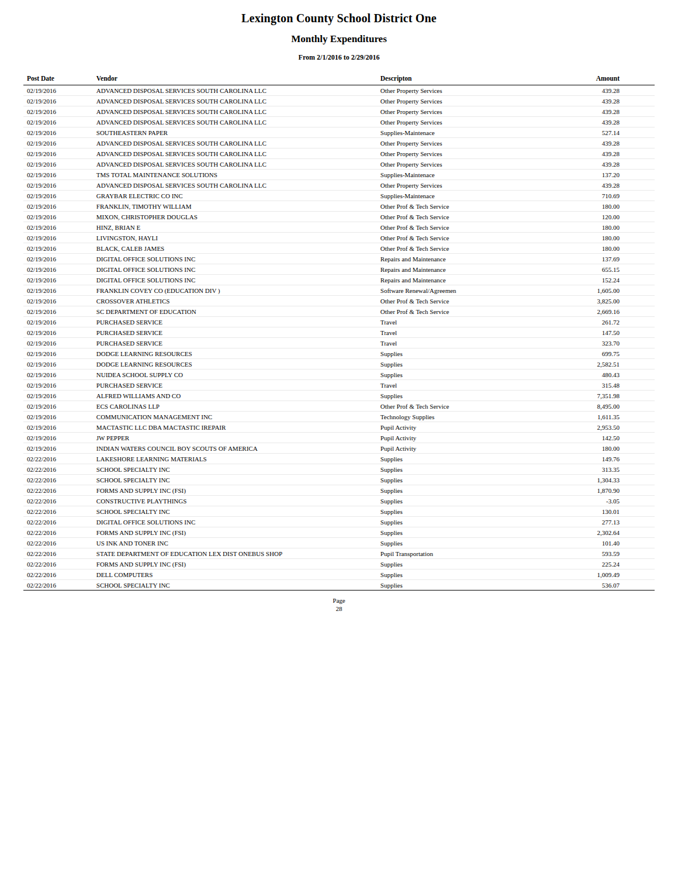Lexington County School District One
Monthly Expenditures
From 2/1/2016 to 2/29/2016
| Post Date | Vendor | Descripton | Amount |
| --- | --- | --- | --- |
| 02/19/2016 | ADVANCED DISPOSAL SERVICES SOUTH CAROLINA LLC | Other Property Services | 439.28 |
| 02/19/2016 | ADVANCED DISPOSAL SERVICES SOUTH CAROLINA LLC | Other Property Services | 439.28 |
| 02/19/2016 | ADVANCED DISPOSAL SERVICES SOUTH CAROLINA LLC | Other Property Services | 439.28 |
| 02/19/2016 | ADVANCED DISPOSAL SERVICES SOUTH CAROLINA LLC | Other Property Services | 439.28 |
| 02/19/2016 | SOUTHEASTERN PAPER | Supplies-Maintenace | 527.14 |
| 02/19/2016 | ADVANCED DISPOSAL SERVICES SOUTH CAROLINA LLC | Other Property Services | 439.28 |
| 02/19/2016 | ADVANCED DISPOSAL SERVICES SOUTH CAROLINA LLC | Other Property Services | 439.28 |
| 02/19/2016 | ADVANCED DISPOSAL SERVICES SOUTH CAROLINA LLC | Other Property Services | 439.28 |
| 02/19/2016 | TMS TOTAL MAINTENANCE SOLUTIONS | Supplies-Maintenace | 137.20 |
| 02/19/2016 | ADVANCED DISPOSAL SERVICES SOUTH CAROLINA LLC | Other Property Services | 439.28 |
| 02/19/2016 | GRAYBAR ELECTRIC CO INC | Supplies-Maintenace | 710.69 |
| 02/19/2016 | FRANKLIN, TIMOTHY WILLIAM | Other Prof & Tech Service | 180.00 |
| 02/19/2016 | MIXON, CHRISTOPHER DOUGLAS | Other Prof & Tech Service | 120.00 |
| 02/19/2016 | HINZ, BRIAN E | Other Prof & Tech Service | 180.00 |
| 02/19/2016 | LIVINGSTON, HAYLI | Other Prof & Tech Service | 180.00 |
| 02/19/2016 | BLACK, CALEB JAMES | Other Prof & Tech Service | 180.00 |
| 02/19/2016 | DIGITAL OFFICE SOLUTIONS INC | Repairs and Maintenance | 137.69 |
| 02/19/2016 | DIGITAL OFFICE SOLUTIONS INC | Repairs and Maintenance | 655.15 |
| 02/19/2016 | DIGITAL OFFICE SOLUTIONS INC | Repairs and Maintenance | 152.24 |
| 02/19/2016 | FRANKLIN COVEY CO (EDUCATION DIV ) | Software Renewal/Agreemen | 1,605.00 |
| 02/19/2016 | CROSSOVER ATHLETICS | Other Prof & Tech Service | 3,825.00 |
| 02/19/2016 | SC DEPARTMENT OF EDUCATION | Other Prof & Tech Service | 2,669.16 |
| 02/19/2016 | PURCHASED SERVICE | Travel | 261.72 |
| 02/19/2016 | PURCHASED SERVICE | Travel | 147.50 |
| 02/19/2016 | PURCHASED SERVICE | Travel | 323.70 |
| 02/19/2016 | DODGE LEARNING RESOURCES | Supplies | 699.75 |
| 02/19/2016 | DODGE LEARNING RESOURCES | Supplies | 2,582.51 |
| 02/19/2016 | NUIDEA SCHOOL SUPPLY CO | Supplies | 480.43 |
| 02/19/2016 | PURCHASED SERVICE | Travel | 315.48 |
| 02/19/2016 | ALFRED WILLIAMS AND CO | Supplies | 7,351.98 |
| 02/19/2016 | ECS CAROLINAS LLP | Other Prof & Tech Service | 8,495.00 |
| 02/19/2016 | COMMUNICATION MANAGEMENT INC | Technology Supplies | 1,611.35 |
| 02/19/2016 | MACTASTIC LLC DBA MACTASTIC IREPAIR | Pupil Activity | 2,953.50 |
| 02/19/2016 | JW PEPPER | Pupil Activity | 142.50 |
| 02/19/2016 | INDIAN WATERS COUNCIL BOY SCOUTS OF AMERICA | Pupil Activity | 180.00 |
| 02/22/2016 | LAKESHORE LEARNING MATERIALS | Supplies | 149.76 |
| 02/22/2016 | SCHOOL SPECIALTY INC | Supplies | 313.35 |
| 02/22/2016 | SCHOOL SPECIALTY INC | Supplies | 1,304.33 |
| 02/22/2016 | FORMS AND SUPPLY INC (FSI) | Supplies | 1,870.90 |
| 02/22/2016 | CONSTRUCTIVE PLAYTHINGS | Supplies | -3.05 |
| 02/22/2016 | SCHOOL SPECIALTY INC | Supplies | 130.01 |
| 02/22/2016 | DIGITAL OFFICE SOLUTIONS INC | Supplies | 277.13 |
| 02/22/2016 | FORMS AND SUPPLY INC (FSI) | Supplies | 2,302.64 |
| 02/22/2016 | US INK AND TONER INC | Supplies | 101.40 |
| 02/22/2016 | STATE DEPARTMENT OF EDUCATION LEX DIST ONEBUS SHOP | Pupil Transportation | 593.59 |
| 02/22/2016 | FORMS AND SUPPLY INC (FSI) | Supplies | 225.24 |
| 02/22/2016 | DELL COMPUTERS | Supplies | 1,009.49 |
| 02/22/2016 | SCHOOL SPECIALTY INC | Supplies | 536.07 |
Page
28